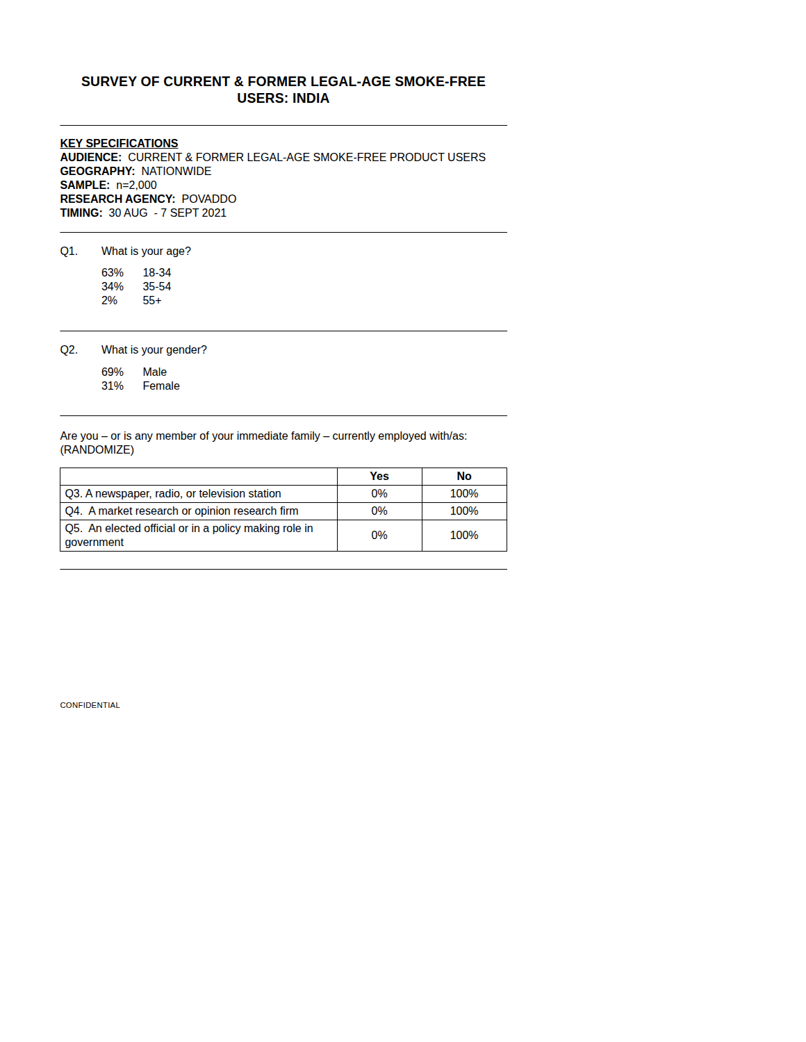SURVEY OF CURRENT & FORMER LEGAL-AGE SMOKE-FREE USERS: INDIA
______________________________________________________________________________
KEY SPECIFICATIONS
AUDIENCE: CURRENT & FORMER LEGAL-AGE SMOKE-FREE PRODUCT USERS
GEOGRAPHY: NATIONWIDE
SAMPLE: n=2,000
RESEARCH AGENCY: POVADDO
TIMING: 30 AUG - 7 SEPT 2021
______________________________________________________________________________
Q1.
What is your age?
63%
18-34
34%
35-54
2%
55+
______________________________________________________________________________
Q2.
What is your gender?
69%
Male
31%
Female
______________________________________________________________________________
Are you – or is any member of your immediate family – currently employed with/as: (RANDOMIZE)
| | Yes | No |
| --- | --- | --- |
| Q3. A newspaper, radio, or television station | 0% | 100% |
| Q4. A market research or opinion research firm | 0% | 100% |
| Q5. An elected official or in a policy making role in government | 0% | 100% |
______________________________________________________________________________
CONFIDENTIAL